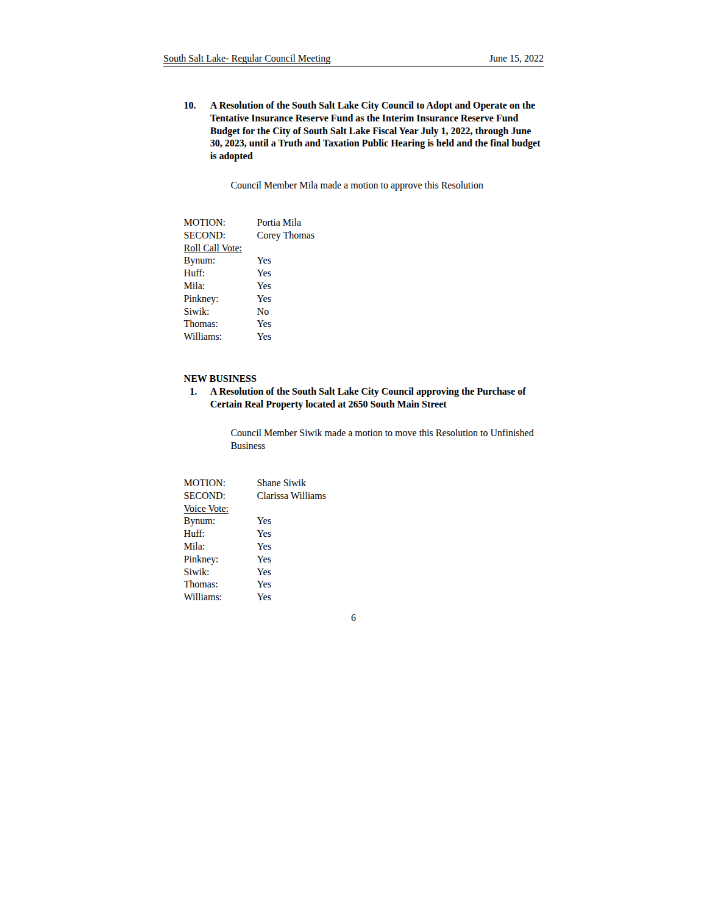South Salt Lake- Regular Council Meeting
June 15, 2022
10.
A Resolution of the South Salt Lake City Council to Adopt and Operate on the Tentative Insurance Reserve Fund as the Interim Insurance Reserve Fund Budget for the City of South Salt Lake Fiscal Year July 1, 2022, through June 30, 2023, until a Truth and Taxation Public Hearing is held and the final budget is adopted
Council Member Mila made a motion to approve this Resolution
| MOTION: | Portia Mila |
| SECOND: | Corey Thomas |
Roll Call Vote:
| Bynum: | Yes |
| Huff: | Yes |
| Mila: | Yes |
| Pinkney: | Yes |
| Siwik: | No |
| Thomas: | Yes |
| Williams: | Yes |
NEW BUSINESS
1.
A Resolution of the South Salt Lake City Council approving the Purchase of Certain Real Property located at 2650 South Main Street
Council Member Siwik made a motion to move this Resolution to Unfinished Business
| MOTION: | Shane Siwik |
| SECOND: | Clarissa Williams |
Voice Vote:
| Bynum: | Yes |
| Huff: | Yes |
| Mila: | Yes |
| Pinkney: | Yes |
| Siwik: | Yes |
| Thomas: | Yes |
| Williams: | Yes |
6